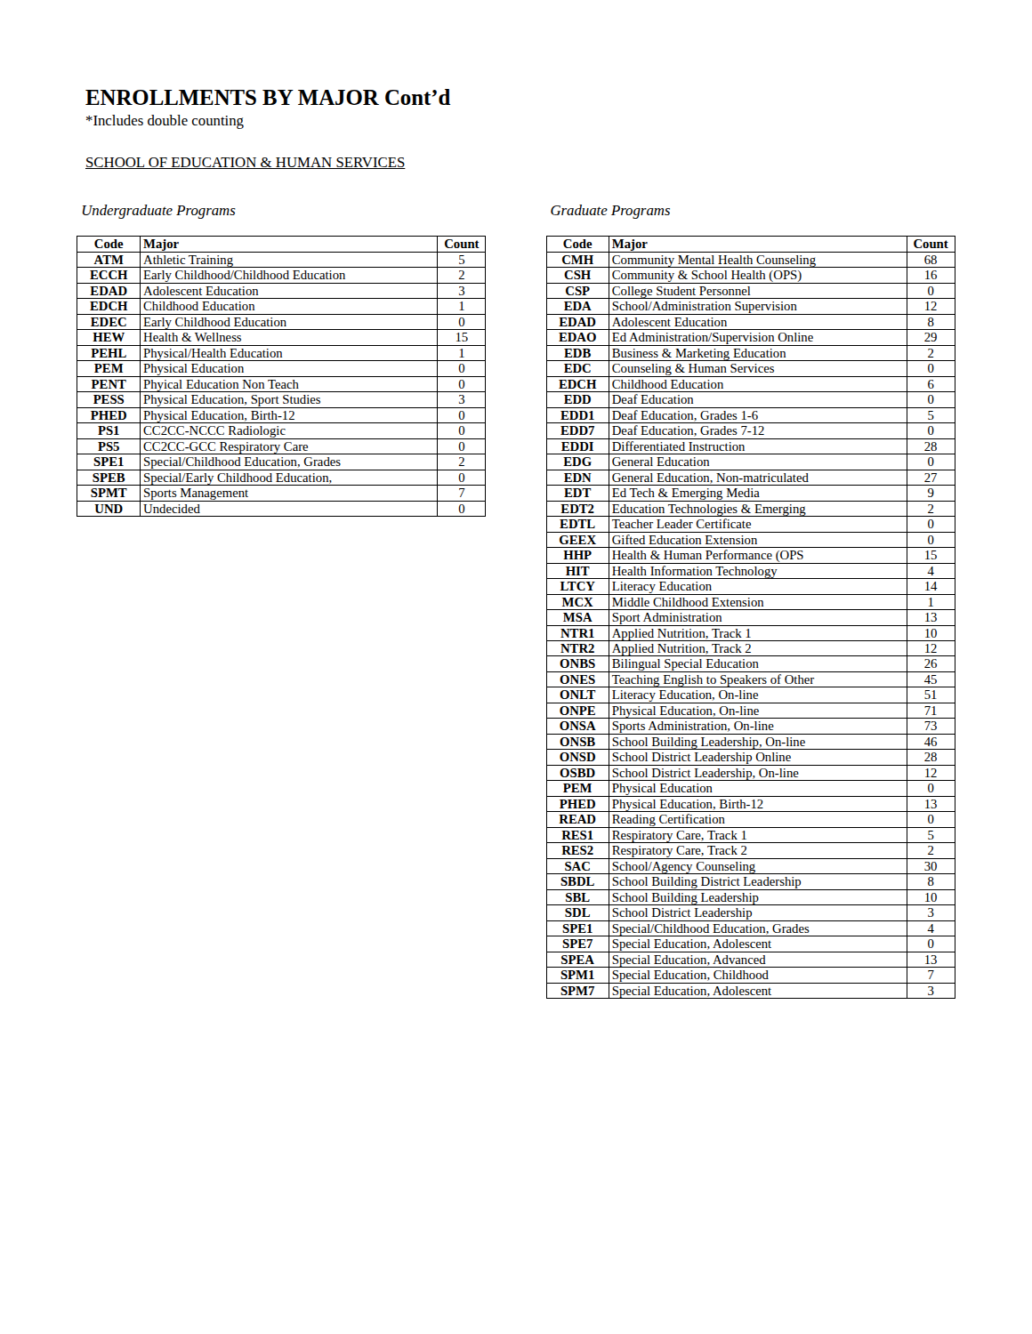ENROLLMENTS BY MAJOR Cont’d
*Includes double counting
SCHOOL OF EDUCATION & HUMAN SERVICES
Undergraduate Programs
| Code | Major | Count |
| --- | --- | --- |
| ATM | Athletic Training | 5 |
| ECCH | Early Childhood/Childhood Education | 2 |
| EDAD | Adolescent Education | 3 |
| EDCH | Childhood Education | 1 |
| EDEC | Early Childhood Education | 0 |
| HEW | Health & Wellness | 15 |
| PEHL | Physical/Health Education | 1 |
| PEM | Physical Education | 0 |
| PENT | Phyical Education Non Teach | 0 |
| PESS | Physical Education, Sport Studies | 3 |
| PHED | Physical Education, Birth-12 | 0 |
| PS1 | CC2CC-NCCC Radiologic | 0 |
| PS5 | CC2CC-GCC Respiratory Care | 0 |
| SPE1 | Special/Childhood Education, Grades | 2 |
| SPEB | Special/Early Childhood Education, | 0 |
| SPMT | Sports Management | 7 |
| UND | Undecided | 0 |
Graduate Programs
| Code | Major | Count |
| --- | --- | --- |
| CMH | Community Mental Health Counseling | 68 |
| CSH | Community & School Health (OPS) | 16 |
| CSP | College Student Personnel | 0 |
| EDA | School/Administration Supervision | 12 |
| EDAD | Adolescent Education | 8 |
| EDAO | Ed Administration/Supervision Online | 29 |
| EDB | Business & Marketing Education | 2 |
| EDC | Counseling & Human Services | 0 |
| EDCH | Childhood Education | 6 |
| EDD | Deaf Education | 0 |
| EDD1 | Deaf Education, Grades 1-6 | 5 |
| EDD7 | Deaf Education, Grades 7-12 | 0 |
| EDDI | Differentiated Instruction | 28 |
| EDG | General Education | 0 |
| EDN | General Education, Non-matriculated | 27 |
| EDT | Ed Tech & Emerging Media | 9 |
| EDT2 | Education Technologies & Emerging | 2 |
| EDTL | Teacher Leader Certificate | 0 |
| GEEX | Gifted Education Extension | 0 |
| HHP | Health & Human Performance (OPS | 15 |
| HIT | Health Information Technology | 4 |
| LTCY | Literacy Education | 14 |
| MCX | Middle Childhood Extension | 1 |
| MSA | Sport Administration | 13 |
| NTR1 | Applied Nutrition, Track 1 | 10 |
| NTR2 | Applied Nutrition, Track 2 | 12 |
| ONBS | Bilingual Special Education | 26 |
| ONES | Teaching English to Speakers of Other | 45 |
| ONLT | Literacy Education, On-line | 51 |
| ONPE | Physical Education, On-line | 71 |
| ONSA | Sports Administration, On-line | 73 |
| ONSB | School Building Leadership, On-line | 46 |
| ONSD | School District Leadership Online | 28 |
| OSBD | School District Leadership, On-line | 12 |
| PEM | Physical Education | 0 |
| PHED | Physical Education, Birth-12 | 13 |
| READ | Reading Certification | 0 |
| RES1 | Respiratory Care, Track 1 | 5 |
| RES2 | Respiratory Care, Track 2 | 2 |
| SAC | School/Agency Counseling | 30 |
| SBDL | School Building District Leadership | 8 |
| SBL | School Building Leadership | 10 |
| SDL | School District Leadership | 3 |
| SPE1 | Special/Childhood Education, Grades | 4 |
| SPE7 | Special Education, Adolescent | 0 |
| SPEA | Special Education, Advanced | 13 |
| SPM1 | Special Education, Childhood | 7 |
| SPM7 | Special Education, Adolescent | 3 |